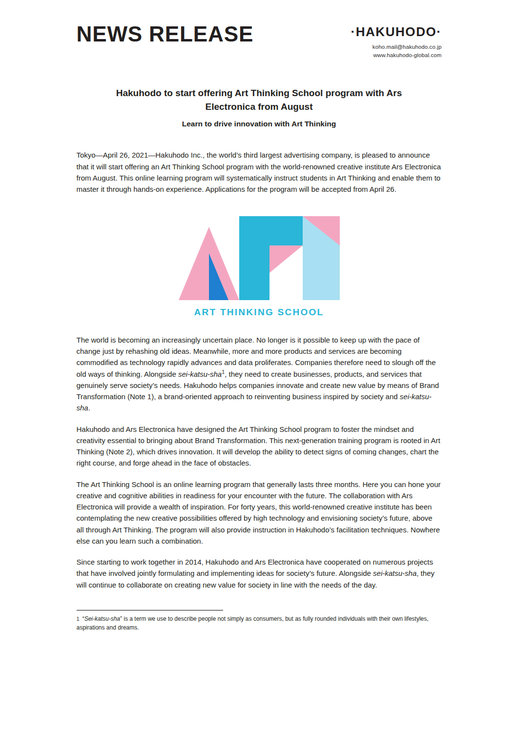NEWS RELEASE
·HAKUHODO·
koho.mail@hakuhodo.co.jp
www.hakuhodo-global.com
Hakuhodo to start offering Art Thinking School program with Ars Electronica from August
Learn to drive innovation with Art Thinking
Tokyo—April 26, 2021—Hakuhodo Inc., the world’s third largest advertising company, is pleased to announce that it will start offering an Art Thinking School program with the world-renowned creative institute Ars Electronica from August. This online learning program will systematically instruct students in Art Thinking and enable them to master it through hands-on experience. Applications for the program will be accepted from April 26.
ART THINKING SCHOOL
The world is becoming an increasingly uncertain place. No longer is it possible to keep up with the pace of change just by rehashing old ideas. Meanwhile, more and more products and services are becoming commodified as technology rapidly advances and data proliferates. Companies therefore need to slough off the old ways of thinking. Alongside sei-katsu-sha1, they need to create businesses, products, and services that genuinely serve society’s needs. Hakuhodo helps companies innovate and create new value by means of Brand Transformation (Note 1), a brand-oriented approach to reinventing business inspired by society and sei-katsu-sha.
Hakuhodo and Ars Electronica have designed the Art Thinking School program to foster the mindset and creativity essential to bringing about Brand Transformation. This next-generation training program is rooted in Art Thinking (Note 2), which drives innovation. It will develop the ability to detect signs of coming changes, chart the right course, and forge ahead in the face of obstacles.
The Art Thinking School is an online learning program that generally lasts three months. Here you can hone your creative and cognitive abilities in readiness for your encounter with the future. The collaboration with Ars Electronica will provide a wealth of inspiration. For forty years, this world-renowned creative institute has been contemplating the new creative possibilities offered by high technology and envisioning society’s future, above all through Art Thinking. The program will also provide instruction in Hakuhodo’s facilitation techniques. Nowhere else can you learn such a combination.
Since starting to work together in 2014, Hakuhodo and Ars Electronica have cooperated on numerous projects that have involved jointly formulating and implementing ideas for society’s future. Alongside sei-katsu-sha, they will continue to collaborate on creating new value for society in line with the needs of the day.
1“Sei-katsu-sha” is a term we use to describe people not simply as consumers, but as fully rounded individuals with their own lifestyles, aspirations and dreams.